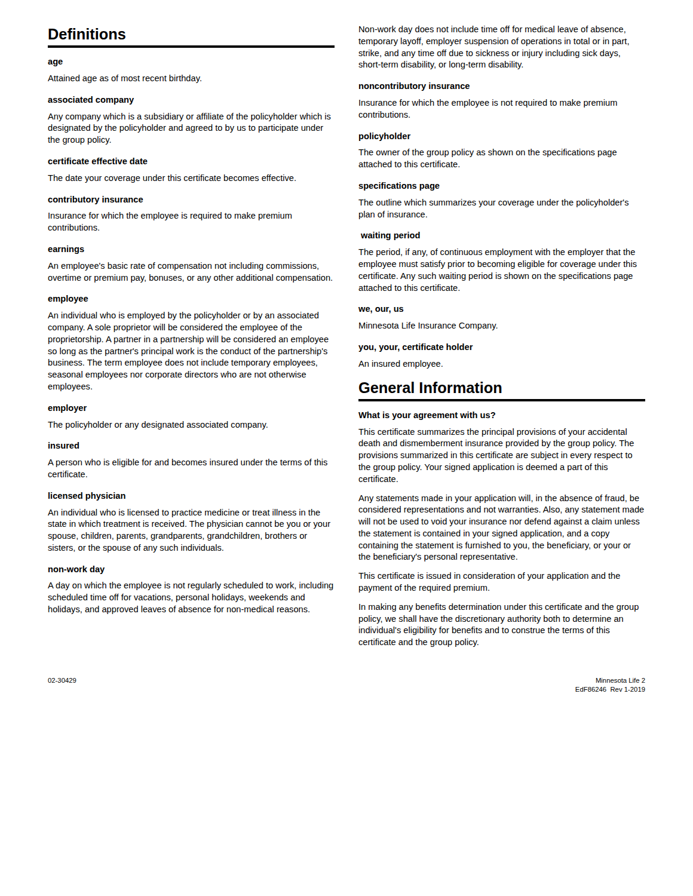Definitions
age
Attained age as of most recent birthday.
associated company
Any company which is a subsidiary or affiliate of the policyholder which is designated by the policyholder and agreed to by us to participate under the group policy.
certificate effective date
The date your coverage under this certificate becomes effective.
contributory insurance
Insurance for which the employee is required to make premium contributions.
earnings
An employee's basic rate of compensation not including commissions, overtime or premium pay, bonuses, or any other additional compensation.
employee
An individual who is employed by the policyholder or by an associated company. A sole proprietor will be considered the employee of the proprietorship. A partner in a partnership will be considered an employee so long as the partner's principal work is the conduct of the partnership's business. The term employee does not include temporary employees, seasonal employees nor corporate directors who are not otherwise employees.
employer
The policyholder or any designated associated company.
insured
A person who is eligible for and becomes insured under the terms of this certificate.
licensed physician
An individual who is licensed to practice medicine or treat illness in the state in which treatment is received. The physician cannot be you or your spouse, children, parents, grandparents, grandchildren, brothers or sisters, or the spouse of any such individuals.
non-work day
A day on which the employee is not regularly scheduled to work, including scheduled time off for vacations, personal holidays, weekends and holidays, and approved leaves of absence for non-medical reasons.
Non-work day does not include time off for medical leave of absence, temporary layoff, employer suspension of operations in total or in part, strike, and any time off due to sickness or injury including sick days, short-term disability, or long-term disability.
noncontributory insurance
Insurance for which the employee is not required to make premium contributions.
policyholder
The owner of the group policy as shown on the specifications page attached to this certificate.
specifications page
The outline which summarizes your coverage under the policyholder's plan of insurance.
waiting period
The period, if any, of continuous employment with the employer that the employee must satisfy prior to becoming eligible for coverage under this certificate. Any such waiting period is shown on the specifications page attached to this certificate.
we, our, us
Minnesota Life Insurance Company.
you, your, certificate holder
An insured employee.
General Information
What is your agreement with us?
This certificate summarizes the principal provisions of your accidental death and dismemberment insurance provided by the group policy. The provisions summarized in this certificate are subject in every respect to the group policy. Your signed application is deemed a part of this certificate.
Any statements made in your application will, in the absence of fraud, be considered representations and not warranties. Also, any statement made will not be used to void your insurance nor defend against a claim unless the statement is contained in your signed application, and a copy containing the statement is furnished to you, the beneficiary, or your or the beneficiary's personal representative.
This certificate is issued in consideration of your application and the payment of the required premium.
In making any benefits determination under this certificate and the group policy, we shall have the discretionary authority both to determine an individual's eligibility for benefits and to construe the terms of this certificate and the group policy.
02-30429
Minnesota Life 2
EdF86246 Rev 1-2019